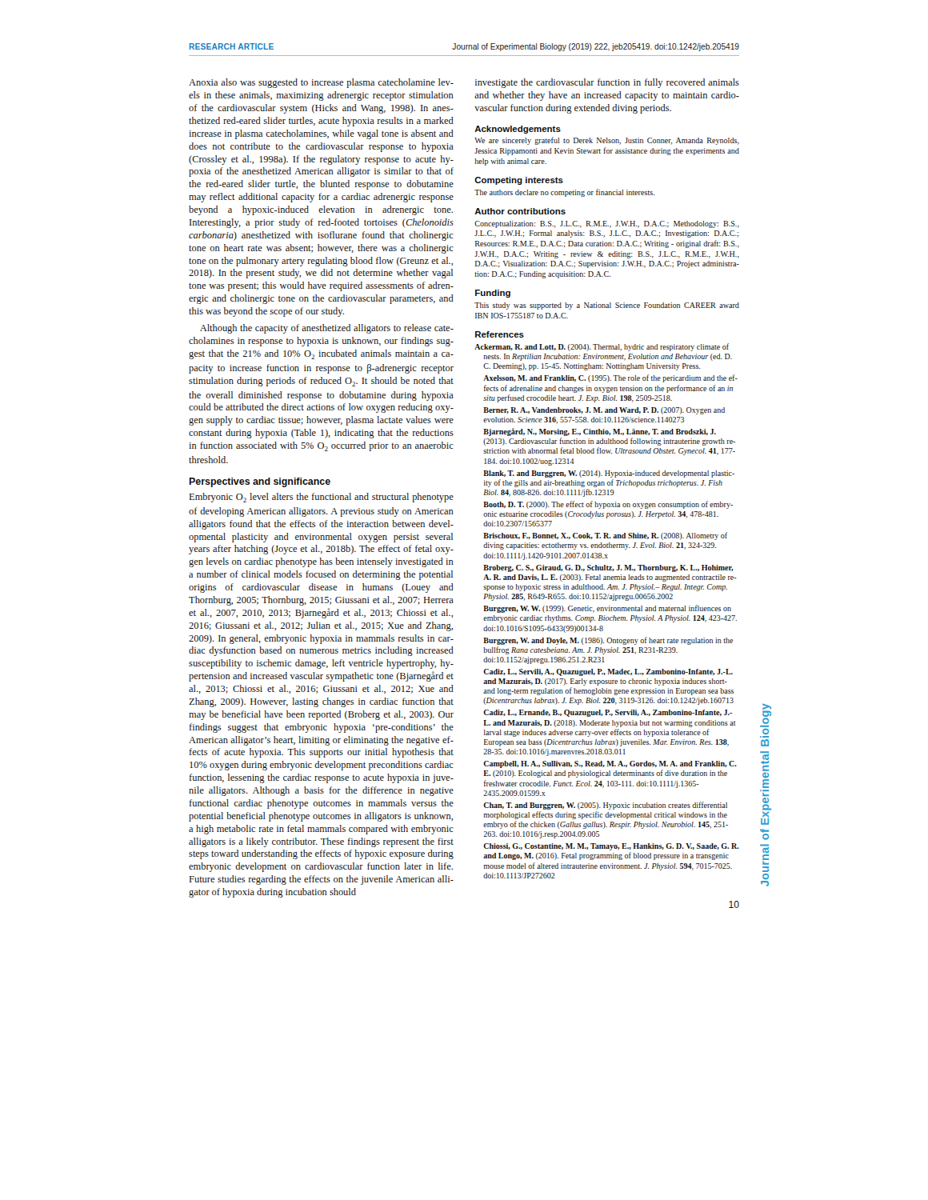RESEARCH ARTICLE
Journal of Experimental Biology (2019) 222, jeb205419. doi:10.1242/jeb.205419
Anoxia also was suggested to increase plasma catecholamine levels in these animals, maximizing adrenergic receptor stimulation of the cardiovascular system (Hicks and Wang, 1998). In anesthetized red-eared slider turtles, acute hypoxia results in a marked increase in plasma catecholamines, while vagal tone is absent and does not contribute to the cardiovascular response to hypoxia (Crossley et al., 1998a). If the regulatory response to acute hypoxia of the anesthetized American alligator is similar to that of the red-eared slider turtle, the blunted response to dobutamine may reflect additional capacity for a cardiac adrenergic response beyond a hypoxic-induced elevation in adrenergic tone. Interestingly, a prior study of red-footed tortoises (Chelonoidis carbonaria) anesthetized with isoflurane found that cholinergic tone on heart rate was absent; however, there was a cholinergic tone on the pulmonary artery regulating blood flow (Greunz et al., 2018). In the present study, we did not determine whether vagal tone was present; this would have required assessments of adrenergic and cholinergic tone on the cardiovascular parameters, and this was beyond the scope of our study.
Although the capacity of anesthetized alligators to release catecholamines in response to hypoxia is unknown, our findings suggest that the 21% and 10% O2 incubated animals maintain a capacity to increase function in response to β-adrenergic receptor stimulation during periods of reduced O2. It should be noted that the overall diminished response to dobutamine during hypoxia could be attributed the direct actions of low oxygen reducing oxygen supply to cardiac tissue; however, plasma lactate values were constant during hypoxia (Table 1), indicating that the reductions in function associated with 5% O2 occurred prior to an anaerobic threshold.
Perspectives and significance
Embryonic O2 level alters the functional and structural phenotype of developing American alligators. A previous study on American alligators found that the effects of the interaction between developmental plasticity and environmental oxygen persist several years after hatching (Joyce et al., 2018b). The effect of fetal oxygen levels on cardiac phenotype has been intensely investigated in a number of clinical models focused on determining the potential origins of cardiovascular disease in humans (Louey and Thornburg, 2005; Thornburg, 2015; Giussani et al., 2007; Herrera et al., 2007, 2010, 2013; Bjarnegård et al., 2013; Chiossi et al., 2016; Giussani et al., 2012; Julian et al., 2015; Xue and Zhang, 2009). In general, embryonic hypoxia in mammals results in cardiac dysfunction based on numerous metrics including increased susceptibility to ischemic damage, left ventricle hypertrophy, hypertension and increased vascular sympathetic tone (Bjarnegård et al., 2013; Chiossi et al., 2016; Giussani et al., 2012; Xue and Zhang, 2009). However, lasting changes in cardiac function that may be beneficial have been reported (Broberg et al., 2003). Our findings suggest that embryonic hypoxia ‘pre-conditions’ the American alligator’s heart, limiting or eliminating the negative effects of acute hypoxia. This supports our initial hypothesis that 10% oxygen during embryonic development preconditions cardiac function, lessening the cardiac response to acute hypoxia in juvenile alligators. Although a basis for the difference in negative functional cardiac phenotype outcomes in mammals versus the potential beneficial phenotype outcomes in alligators is unknown, a high metabolic rate in fetal mammals compared with embryonic alligators is a likely contributor. These findings represent the first steps toward understanding the effects of hypoxic exposure during embryonic development on cardiovascular function later in life. Future studies regarding the effects on the juvenile American alligator of hypoxia during incubation should
investigate the cardiovascular function in fully recovered animals and whether they have an increased capacity to maintain cardiovascular function during extended diving periods.
Acknowledgements
We are sincerely grateful to Derek Nelson, Justin Conner, Amanda Reynolds, Jessica Rippamonti and Kevin Stewart for assistance during the experiments and help with animal care.
Competing interests
The authors declare no competing or financial interests.
Author contributions
Conceptualization: B.S., J.L.C., R.M.E., J.W.H., D.A.C.; Methodology: B.S., J.L.C., J.W.H.; Formal analysis: B.S., J.L.C., D.A.C.; Investigation: D.A.C.; Resources: R.M.E., D.A.C.; Data curation: D.A.C.; Writing - original draft: B.S., J.W.H., D.A.C.; Writing - review & editing: B.S., J.L.C., R.M.E., J.W.H., D.A.C.; Visualization: D.A.C.; Supervision: J.W.H., D.A.C.; Project administration: D.A.C.; Funding acquisition: D.A.C.
Funding
This study was supported by a National Science Foundation CAREER award IBN IOS-1755187 to D.A.C.
References
Ackerman, R. and Lott, D. (2004). Thermal, hydric and respiratory climate of nests. In Reptilian Incubation: Environment, Evolution and Behaviour (ed. D. C. Deeming), pp. 15-45. Nottingham: Nottingham University Press.
Axelsson, M. and Franklin, C. (1995). The role of the pericardium and the effects of adrenaline and changes in oxygen tension on the performance of an in situ perfused crocodile heart. J. Exp. Biol. 198, 2509-2518.
Berner, R. A., Vandenbrooks, J. M. and Ward, P. D. (2007). Oxygen and evolution. Science 316, 557-558. doi:10.1126/science.1140273
Bjarnegård, N., Morsing, E., Cinthio, M., Länne, T. and Brodszki, J. (2013). Cardiovascular function in adulthood following intrauterine growth restriction with abnormal fetal blood flow. Ultrasound Obstet. Gynecol. 41, 177-184. doi:10.1002/uog.12314
Blank, T. and Burggren, W. (2014). Hypoxia-induced developmental plasticity of the gills and air-breathing organ of Trichopodus trichopterus. J. Fish Biol. 84, 808-826. doi:10.1111/jfb.12319
Booth, D. T. (2000). The effect of hypoxia on oxygen consumption of embryonic estuarine crocodiles (Crocodylus porosus). J. Herpetol. 34, 478-481. doi:10.2307/1565377
Brischoux, F., Bonnet, X., Cook, T. R. and Shine, R. (2008). Allometry of diving capacities: ectothermy vs. endothermy. J. Evol. Biol. 21, 324-329. doi:10.1111/j.1420-9101.2007.01438.x
Broberg, C. S., Giraud, G. D., Schultz, J. M., Thornburg, K. L., Hohimer, A. R. and Davis, L. E. (2003). Fetal anemia leads to augmented contractile response to hypoxic stress in adulthood. Am. J. Physiol.– Regul. Integr. Comp. Physiol. 285, R649-R655. doi:10.1152/ajpregu.00656.2002
Burggren, W. W. (1999). Genetic, environmental and maternal influences on embryonic cardiac rhythms. Comp. Biochem. Physiol. A Physiol. 124, 423-427. doi:10.1016/S1095-6433(99)00134-8
Burggren, W. and Doyle, M. (1986). Ontogeny of heart rate regulation in the bullfrog Rana catesbeiana. Am. J. Physiol. 251, R231-R239. doi:10.1152/ajpregu.1986.251.2.R231
Cadiz, L., Servili, A., Quazuguel, P., Madec, L., Zambonino-Infante, J.-L. and Mazurais, D. (2017). Early exposure to chronic hypoxia induces short- and long-term regulation of hemoglobin gene expression in European sea bass (Dicentrarchus labrax). J. Exp. Biol. 220, 3119-3126. doi:10.1242/jeb.160713
Cadiz, L., Ernande, B., Quazuguel, P., Servili, A., Zambonino-Infante, J.-L. and Mazurais, D. (2018). Moderate hypoxia but not warming conditions at larval stage induces adverse carry-over effects on hypoxia tolerance of European sea bass (Dicentrarchus labrax) juveniles. Mar. Environ. Res. 138, 28-35. doi:10.1016/j.marenvres.2018.03.011
Campbell, H. A., Sullivan, S., Read, M. A., Gordos, M. A. and Franklin, C. E. (2010). Ecological and physiological determinants of dive duration in the freshwater crocodile. Funct. Ecol. 24, 103-111. doi:10.1111/j.1365-2435.2009.01599.x
Chan, T. and Burggren, W. (2005). Hypoxic incubation creates differential morphological effects during specific developmental critical windows in the embryo of the chicken (Gallus gallus). Respir. Physiol. Neurobiol. 145, 251-263. doi:10.1016/j.resp.2004.09.005
Chiossi, G., Costantine, M. M., Tamayo, E., Hankins, G. D. V., Saade, G. R. and Longo, M. (2016). Fetal programming of blood pressure in a transgenic mouse model of altered intrauterine environment. J. Physiol. 594, 7015-7025. doi:10.1113/JP272602
Journal of Experimental Biology
10